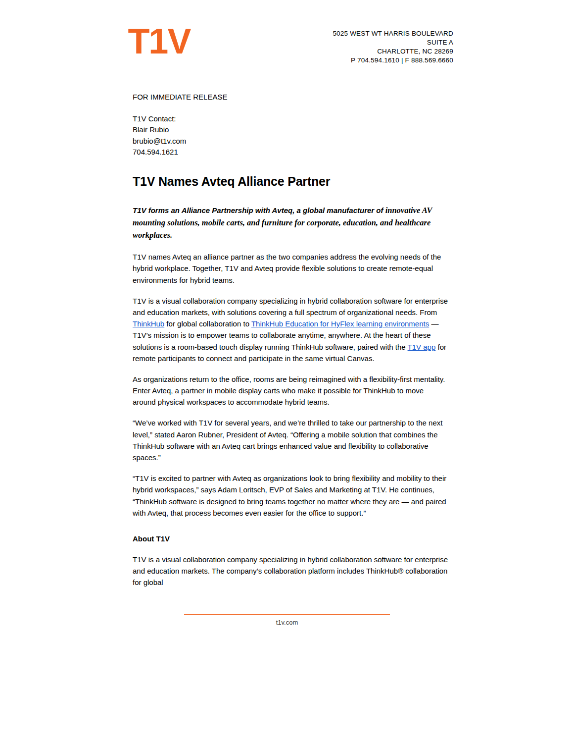T1V
5025 WEST WT HARRIS BOULEVARD
SUITE A
CHARLOTTE, NC 28269
P 704.594.1610 | F 888.569.6660
FOR IMMEDIATE RELEASE
T1V Contact:
Blair Rubio
brubio@t1v.com
704.594.1621
T1V Names Avteq Alliance Partner
T1V forms an Alliance Partnership with Avteq, a global manufacturer of innovative AV mounting solutions, mobile carts, and furniture for corporate, education, and healthcare workplaces.
T1V names Avteq an alliance partner as the two companies address the evolving needs of the hybrid workplace. Together, T1V and Avteq provide flexible solutions to create remote-equal environments for hybrid teams.
T1V is a visual collaboration company specializing in hybrid collaboration software for enterprise and education markets, with solutions covering a full spectrum of organizational needs. From ThinkHub for global collaboration to ThinkHub Education for HyFlex learning environments — T1V’s mission is to empower teams to collaborate anytime, anywhere. At the heart of these solutions is a room-based touch display running ThinkHub software, paired with the T1V app for remote participants to connect and participate in the same virtual Canvas.
As organizations return to the office, rooms are being reimagined with a flexibility-first mentality. Enter Avteq, a partner in mobile display carts who make it possible for ThinkHub to move around physical workspaces to accommodate hybrid teams.
“We’ve worked with T1V for several years, and we’re thrilled to take our partnership to the next level,” stated Aaron Rubner, President of Avteq. “Offering a mobile solution that combines the ThinkHub software with an Avteq cart brings enhanced value and flexibility to collaborative spaces.”
“T1V is excited to partner with Avteq as organizations look to bring flexibility and mobility to their hybrid workspaces,” says Adam Loritsch, EVP of Sales and Marketing at T1V. He continues, “ThinkHub software is designed to bring teams together no matter where they are — and paired with Avteq, that process becomes even easier for the office to support.”
About T1V
T1V is a visual collaboration company specializing in hybrid collaboration software for enterprise and education markets. The company’s collaboration platform includes ThinkHub® collaboration for global
t1v.com